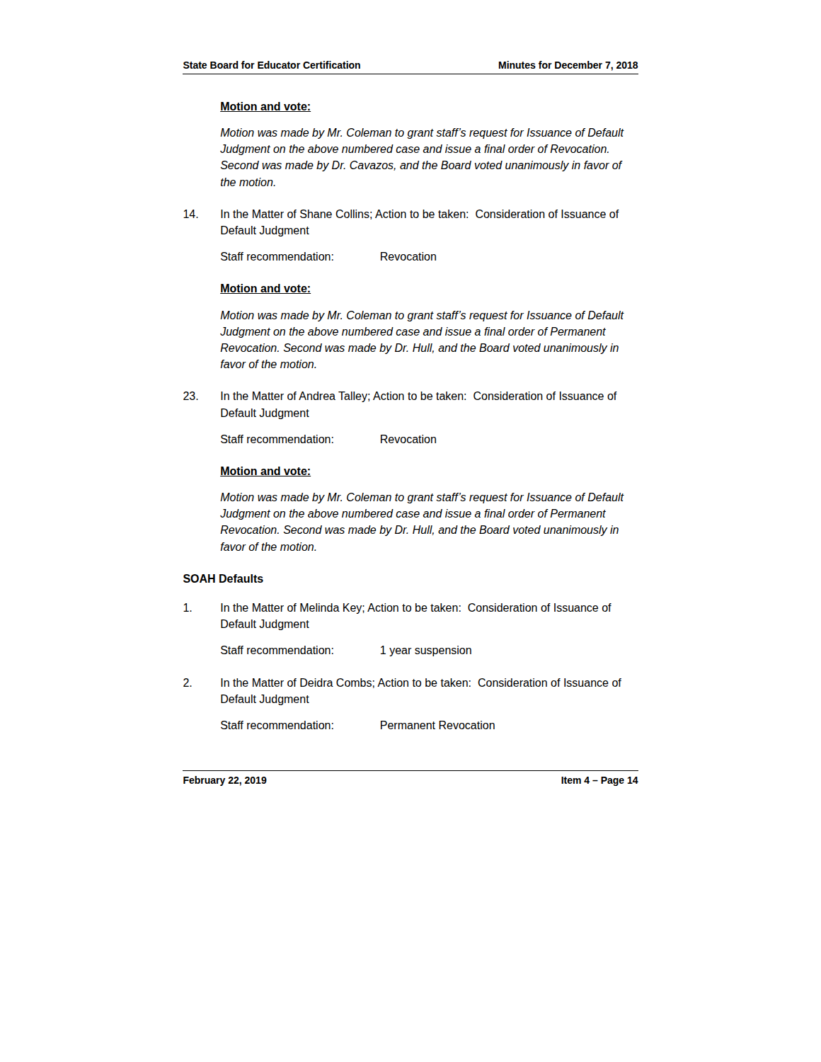State Board for Educator Certification Minutes for December 7, 2018
Motion and vote:
Motion was made by Mr. Coleman to grant staff’s request for Issuance of Default Judgment on the above numbered case and issue a final order of Revocation. Second was made by Dr. Cavazos, and the Board voted unanimously in favor of the motion.
14.
In the Matter of Shane Collins; Action to be taken: Consideration of Issuance of Default Judgment
Staff recommendation:
Revocation
Motion and vote:
Motion was made by Mr. Coleman to grant staff’s request for Issuance of Default Judgment on the above numbered case and issue a final order of Permanent Revocation. Second was made by Dr. Hull, and the Board voted unanimously in favor of the motion.
23.
In the Matter of Andrea Talley; Action to be taken: Consideration of Issuance of Default Judgment
Staff recommendation:
Revocation
Motion and vote:
Motion was made by Mr. Coleman to grant staff’s request for Issuance of Default Judgment on the above numbered case and issue a final order of Permanent Revocation. Second was made by Dr. Hull, and the Board voted unanimously in favor of the motion.
SOAH Defaults
1.
In the Matter of Melinda Key; Action to be taken: Consideration of Issuance of Default Judgment
Staff recommendation:
1 year suspension
2.
In the Matter of Deidra Combs; Action to be taken: Consideration of Issuance of Default Judgment
Staff recommendation:
Permanent Revocation
February 22, 2019 Item 4 – Page 14